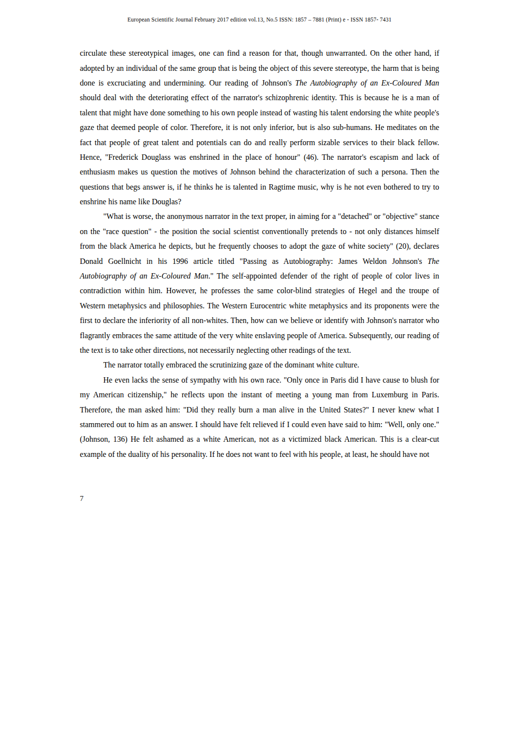European Scientific Journal February 2017 edition vol.13, No.5 ISSN: 1857 – 7881 (Print) e - ISSN 1857- 7431
circulate these stereotypical images, one can find a reason for that, though unwarranted. On the other hand, if adopted by an individual of the same group that is being the object of this severe stereotype, the harm that is being done is excruciating and undermining. Our reading of Johnson's The Autobiography of an Ex-Coloured Man should deal with the deteriorating effect of the narrator's schizophrenic identity. This is because he is a man of talent that might have done something to his own people instead of wasting his talent endorsing the white people's gaze that deemed people of color. Therefore, it is not only inferior, but is also sub-humans. He meditates on the fact that people of great talent and potentials can do and really perform sizable services to their black fellow. Hence, "Frederick Douglass was enshrined in the place of honour" (46). The narrator's escapism and lack of enthusiasm makes us question the motives of Johnson behind the characterization of such a persona. Then the questions that begs answer is, if he thinks he is talented in Ragtime music, why is he not even bothered to try to enshrine his name like Douglas?
"What is worse, the anonymous narrator in the text proper, in aiming for a "detached" or "objective" stance on the "race question" - the position the social scientist conventionally pretends to - not only distances himself from the black America he depicts, but he frequently chooses to adopt the gaze of white society" (20), declares Donald Goellnicht in his 1996 article titled "Passing as Autobiography: James Weldon Johnson's The Autobiography of an Ex-Coloured Man." The self-appointed defender of the right of people of color lives in contradiction within him. However, he professes the same color-blind strategies of Hegel and the troupe of Western metaphysics and philosophies. The Western Eurocentric white metaphysics and its proponents were the first to declare the inferiority of all non-whites. Then, how can we believe or identify with Johnson's narrator who flagrantly embraces the same attitude of the very white enslaving people of America. Subsequently, our reading of the text is to take other directions, not necessarily neglecting other readings of the text.
The narrator totally embraced the scrutinizing gaze of the dominant white culture.
He even lacks the sense of sympathy with his own race. "Only once in Paris did I have cause to blush for my American citizenship," he reflects upon the instant of meeting a young man from Luxemburg in Paris. Therefore, the man asked him: "Did they really burn a man alive in the United States?" I never knew what I stammered out to him as an answer. I should have felt relieved if I could even have said to him: "Well, only one." (Johnson, 136) He felt ashamed as a white American, not as a victimized black American. This is a clear-cut example of the duality of his personality. If he does not want to feel with his people, at least, he should have not
7